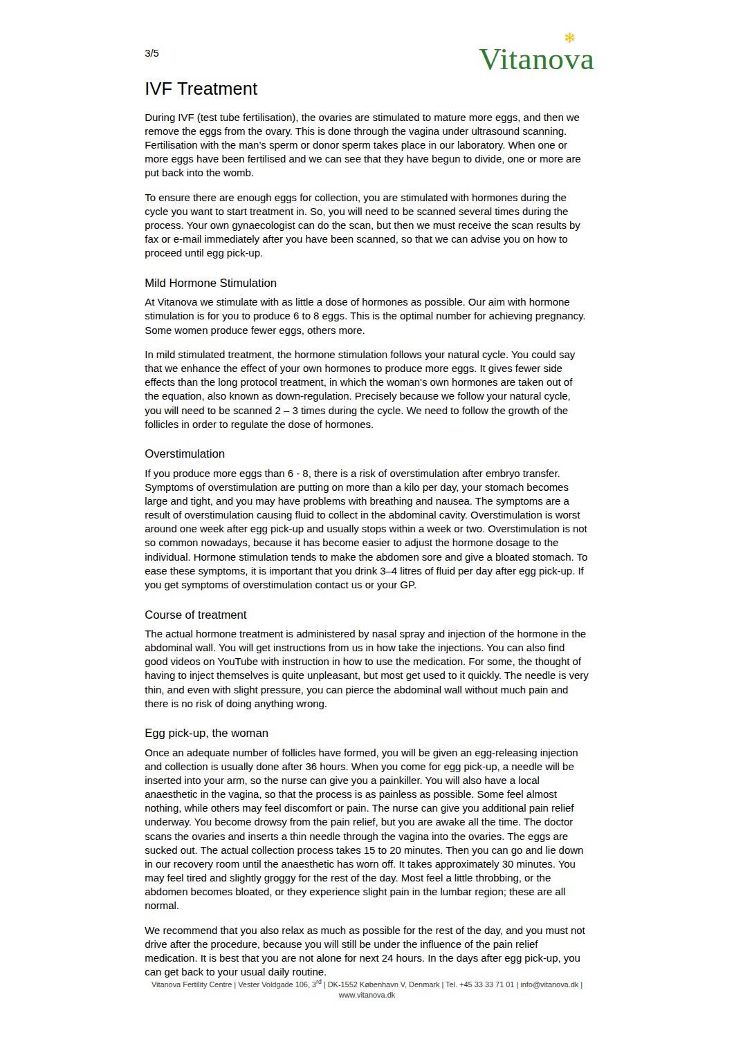❄ Vitanova
3/5
IVF Treatment
During IVF (test tube fertilisation), the ovaries are stimulated to mature more eggs, and then we remove the eggs from the ovary. This is done through the vagina under ultrasound scanning. Fertilisation with the man’s sperm or donor sperm takes place in our laboratory. When one or more eggs have been fertilised and we can see that they have begun to divide, one or more are put back into the womb.
To ensure there are enough eggs for collection, you are stimulated with hormones during the cycle you want to start treatment in. So, you will need to be scanned several times during the process. Your own gynaecologist can do the scan, but then we must receive the scan results by fax or e-mail immediately after you have been scanned, so that we can advise you on how to proceed until egg pick-up.
Mild Hormone Stimulation
At Vitanova we stimulate with as little a dose of hormones as possible. Our aim with hormone stimulation is for you to produce 6 to 8 eggs. This is the optimal number for achieving pregnancy. Some women produce fewer eggs, others more.
In mild stimulated treatment, the hormone stimulation follows your natural cycle. You could say that we enhance the effect of your own hormones to produce more eggs. It gives fewer side effects than the long protocol treatment, in which the woman's own hormones are taken out of the equation, also known as down-regulation. Precisely because we follow your natural cycle, you will need to be scanned 2 – 3 times during the cycle. We need to follow the growth of the follicles in order to regulate the dose of hormones.
Overstimulation
If you produce more eggs than 6 - 8, there is a risk of overstimulation after embryo transfer. Symptoms of overstimulation are putting on more than a kilo per day, your stomach becomes large and tight, and you may have problems with breathing and nausea. The symptoms are a result of overstimulation causing fluid to collect in the abdominal cavity. Overstimulation is worst around one week after egg pick-up and usually stops within a week or two. Overstimulation is not so common nowadays, because it has become easier to adjust the hormone dosage to the individual. Hormone stimulation tends to make the abdomen sore and give a bloated stomach. To ease these symptoms, it is important that you drink 3–4 litres of fluid per day after egg pick-up. If you get symptoms of overstimulation contact us or your GP.
Course of treatment
The actual hormone treatment is administered by nasal spray and injection of the hormone in the abdominal wall. You will get instructions from us in how take the injections. You can also find good videos on YouTube with instruction in how to use the medication. For some, the thought of having to inject themselves is quite unpleasant, but most get used to it quickly. The needle is very thin, and even with slight pressure, you can pierce the abdominal wall without much pain and there is no risk of doing anything wrong.
Egg pick-up, the woman
Once an adequate number of follicles have formed, you will be given an egg-releasing injection and collection is usually done after 36 hours. When you come for egg pick-up, a needle will be inserted into your arm, so the nurse can give you a painkiller. You will also have a local anaesthetic in the vagina, so that the process is as painless as possible. Some feel almost nothing, while others may feel discomfort or pain. The nurse can give you additional pain relief underway. You become drowsy from the pain relief, but you are awake all the time. The doctor scans the ovaries and inserts a thin needle through the vagina into the ovaries. The eggs are sucked out. The actual collection process takes 15 to 20 minutes. Then you can go and lie down in our recovery room until the anaesthetic has worn off. It takes approximately 30 minutes. You may feel tired and slightly groggy for the rest of the day. Most feel a little throbbing, or the abdomen becomes bloated, or they experience slight pain in the lumbar region; these are all normal.
We recommend that you also relax as much as possible for the rest of the day, and you must not drive after the procedure, because you will still be under the influence of the pain relief medication. It is best that you are not alone for next 24 hours. In the days after egg pick-up, you can get back to your usual daily routine.
Vitanova Fertility Centre | Vester Voldgade 106, 3rd | DK-1552 København V, Denmark | Tel. +45 33 33 71 01 | info@vitanova.dk | www.vitanova.dk